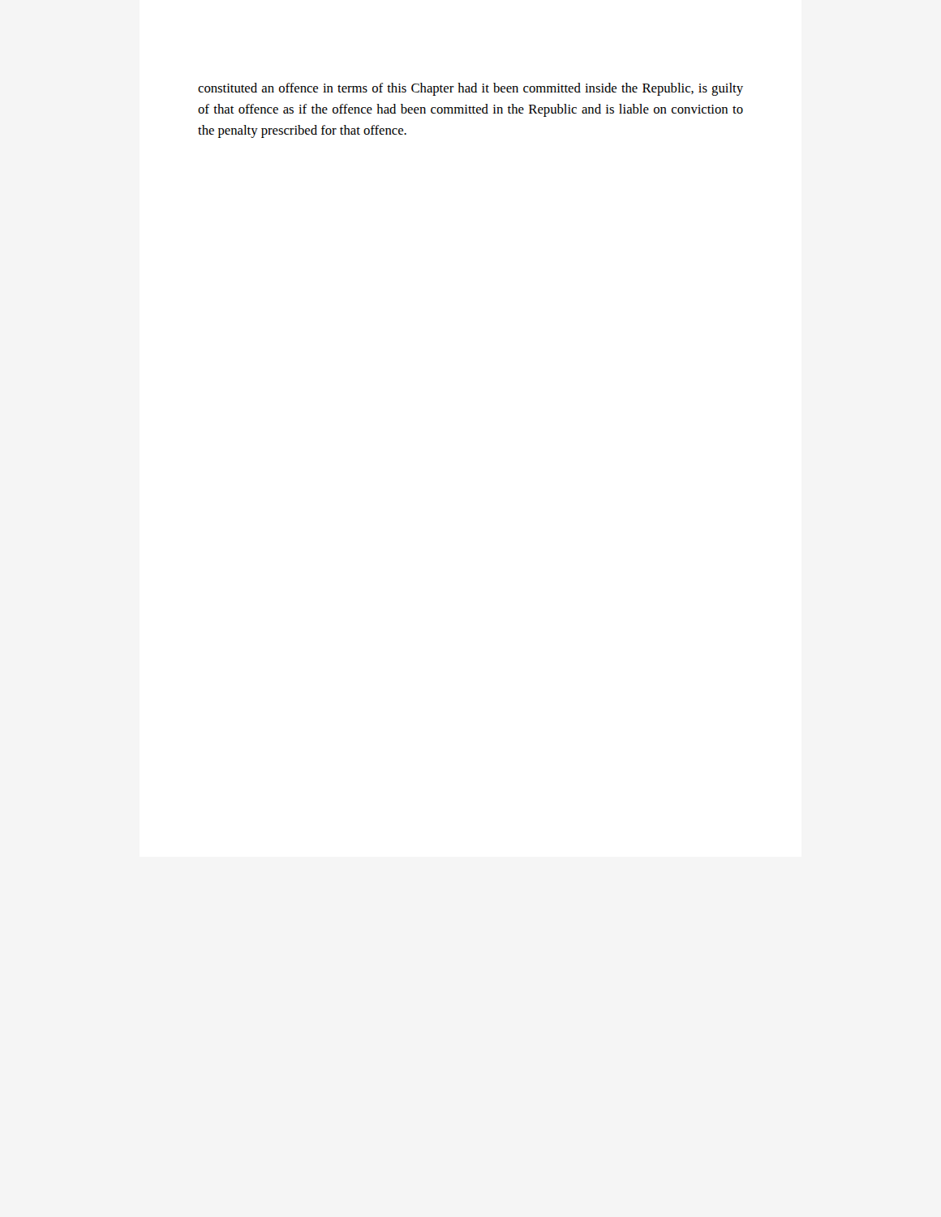constituted an offence in terms of this Chapter had it been committed inside the Republic, is guilty of that offence as if the offence had been committed in the Republic and is liable on conviction to the penalty prescribed for that offence.